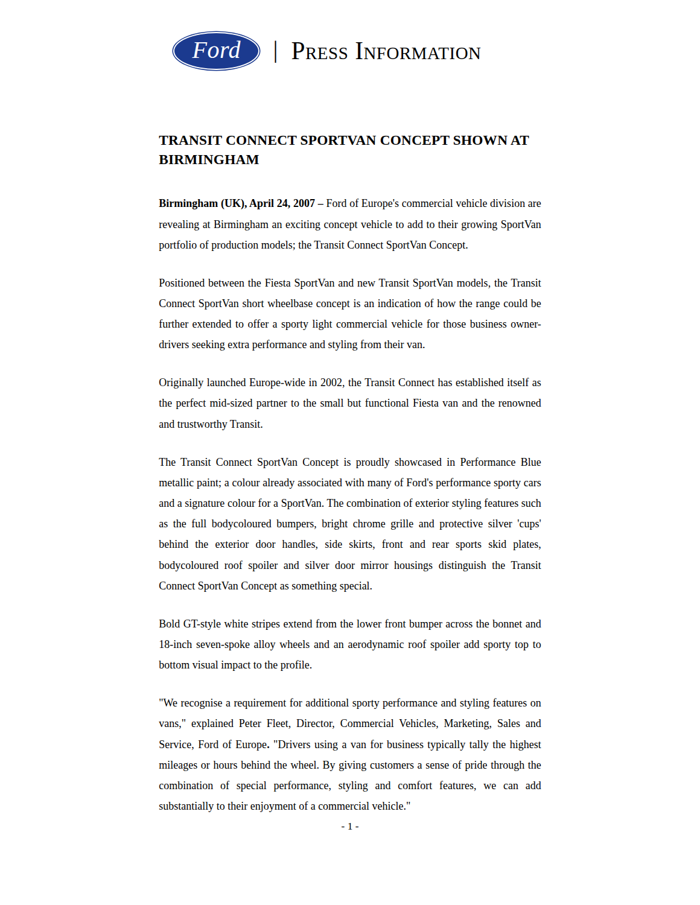Ford
|
Press Information
Transit Connect SportVan Concept Shown at Birmingham
Birmingham (UK), April 24, 2007 – Ford of Europe's commercial vehicle division are revealing at Birmingham an exciting concept vehicle to add to their growing SportVan portfolio of production models; the Transit Connect SportVan Concept.
Positioned between the Fiesta SportVan and new Transit SportVan models, the Transit Connect SportVan short wheelbase concept is an indication of how the range could be further extended to offer a sporty light commercial vehicle for those business owner-drivers seeking extra performance and styling from their van.
Originally launched Europe-wide in 2002, the Transit Connect has established itself as the perfect mid-sized partner to the small but functional Fiesta van and the renowned and trustworthy Transit.
The Transit Connect SportVan Concept is proudly showcased in Performance Blue metallic paint; a colour already associated with many of Ford's performance sporty cars and a signature colour for a SportVan. The combination of exterior styling features such as the full bodycoloured bumpers, bright chrome grille and protective silver 'cups' behind the exterior door handles, side skirts, front and rear sports skid plates, bodycoloured roof spoiler and silver door mirror housings distinguish the Transit Connect SportVan Concept as something special.
Bold GT-style white stripes extend from the lower front bumper across the bonnet and 18-inch seven-spoke alloy wheels and an aerodynamic roof spoiler add sporty top to bottom visual impact to the profile.
"We recognise a requirement for additional sporty performance and styling features on vans," explained Peter Fleet, Director, Commercial Vehicles, Marketing, Sales and Service, Ford of Europe. "Drivers using a van for business typically tally the highest mileages or hours behind the wheel. By giving customers a sense of pride through the combination of special performance, styling and comfort features, we can add substantially to their enjoyment of a commercial vehicle."
- 1 -